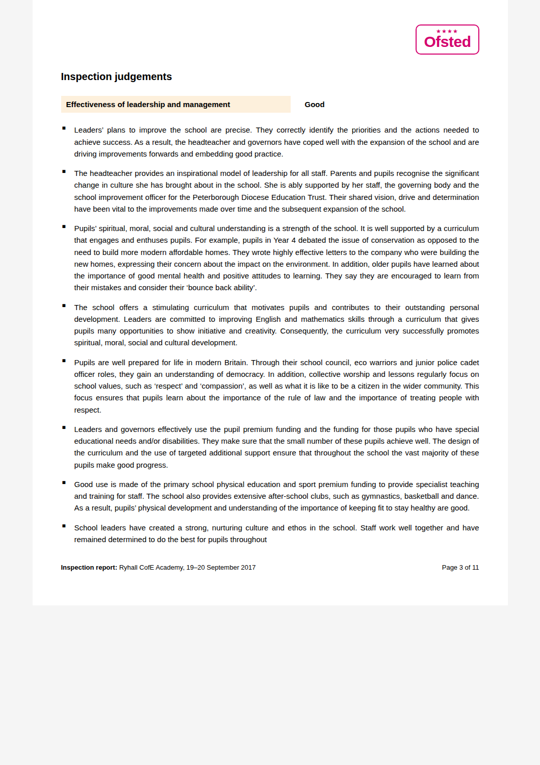★★★★
Ofsted
Inspection judgements
Effectiveness of leadership and management
Good
Leaders’ plans to improve the school are precise. They correctly identify the priorities and the actions needed to achieve success. As a result, the headteacher and governors have coped well with the expansion of the school and are driving improvements forwards and embedding good practice.
The headteacher provides an inspirational model of leadership for all staff. Parents and pupils recognise the significant change in culture she has brought about in the school. She is ably supported by her staff, the governing body and the school improvement officer for the Peterborough Diocese Education Trust. Their shared vision, drive and determination have been vital to the improvements made over time and the subsequent expansion of the school.
Pupils’ spiritual, moral, social and cultural understanding is a strength of the school. It is well supported by a curriculum that engages and enthuses pupils. For example, pupils in Year 4 debated the issue of conservation as opposed to the need to build more modern affordable homes. They wrote highly effective letters to the company who were building the new homes, expressing their concern about the impact on the environment. In addition, older pupils have learned about the importance of good mental health and positive attitudes to learning. They say they are encouraged to learn from their mistakes and consider their ‘bounce back ability’.
The school offers a stimulating curriculum that motivates pupils and contributes to their outstanding personal development. Leaders are committed to improving English and mathematics skills through a curriculum that gives pupils many opportunities to show initiative and creativity. Consequently, the curriculum very successfully promotes spiritual, moral, social and cultural development.
Pupils are well prepared for life in modern Britain. Through their school council, eco warriors and junior police cadet officer roles, they gain an understanding of democracy. In addition, collective worship and lessons regularly focus on school values, such as ‘respect’ and ‘compassion’, as well as what it is like to be a citizen in the wider community. This focus ensures that pupils learn about the importance of the rule of law and the importance of treating people with respect.
Leaders and governors effectively use the pupil premium funding and the funding for those pupils who have special educational needs and/or disabilities. They make sure that the small number of these pupils achieve well. The design of the curriculum and the use of targeted additional support ensure that throughout the school the vast majority of these pupils make good progress.
Good use is made of the primary school physical education and sport premium funding to provide specialist teaching and training for staff. The school also provides extensive after-school clubs, such as gymnastics, basketball and dance. As a result, pupils’ physical development and understanding of the importance of keeping fit to stay healthy are good.
School leaders have created a strong, nurturing culture and ethos in the school. Staff work well together and have remained determined to do the best for pupils throughout
Inspection report: Ryhall CofE Academy, 19–20 September 2017
Page 3 of 11